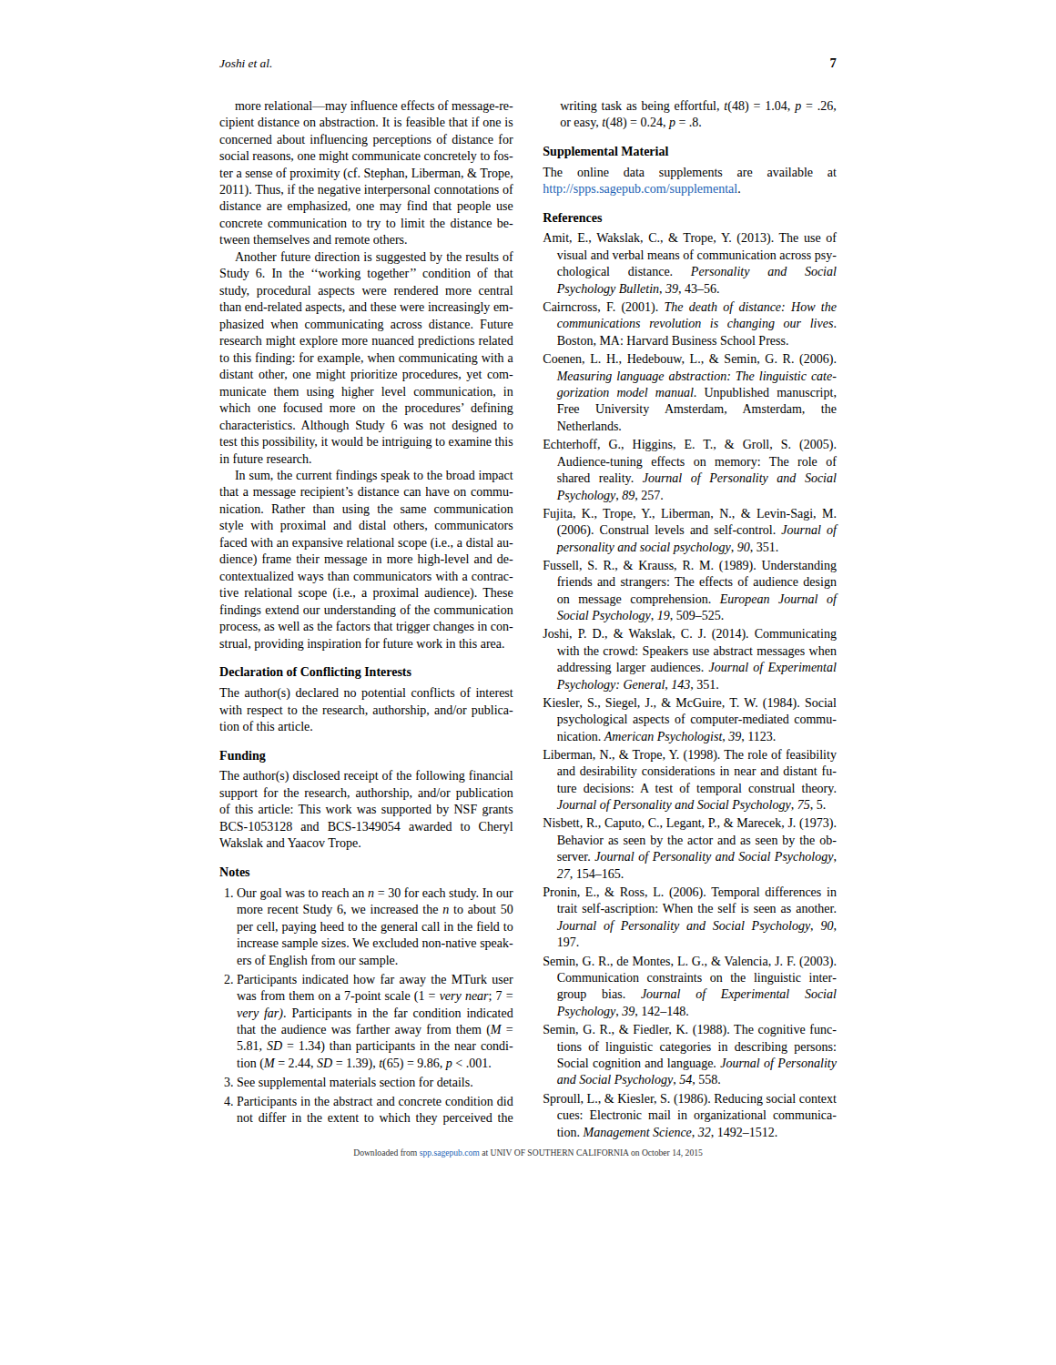Joshi et al. 7
more relational—may influence effects of message-recipient distance on abstraction. It is feasible that if one is concerned about influencing perceptions of distance for social reasons, one might communicate concretely to foster a sense of proximity (cf. Stephan, Liberman, & Trope, 2011). Thus, if the negative interpersonal connotations of distance are emphasized, one may find that people use concrete communication to try to limit the distance between themselves and remote others.
Another future direction is suggested by the results of Study 6. In the ‘‘working together’’ condition of that study, procedural aspects were rendered more central than end-related aspects, and these were increasingly emphasized when communicating across distance. Future research might explore more nuanced predictions related to this finding: for example, when communicating with a distant other, one might prioritize procedures, yet communicate them using higher level communication, in which one focused more on the procedures’ defining characteristics. Although Study 6 was not designed to test this possibility, it would be intriguing to examine this in future research.
In sum, the current findings speak to the broad impact that a message recipient’s distance can have on communication. Rather than using the same communication style with proximal and distal others, communicators faced with an expansive relational scope (i.e., a distal audience) frame their message in more high-level and decontextualized ways than communicators with a contractive relational scope (i.e., a proximal audience). These findings extend our understanding of the communication process, as well as the factors that trigger changes in construal, providing inspiration for future work in this area.
Declaration of Conflicting Interests
The author(s) declared no potential conflicts of interest with respect to the research, authorship, and/or publication of this article.
Funding
The author(s) disclosed receipt of the following financial support for the research, authorship, and/or publication of this article: This work was supported by NSF grants BCS-1053128 and BCS-1349054 awarded to Cheryl Wakslak and Yaacov Trope.
Notes
Our goal was to reach an n = 30 for each study. In our more recent Study 6, we increased the n to about 50 per cell, paying heed to the general call in the field to increase sample sizes. We excluded non-native speakers of English from our sample.
Participants indicated how far away the MTurk user was from them on a 7-point scale (1 = very near; 7 = very far). Participants in the far condition indicated that the audience was farther away from them (M = 5.81, SD = 1.34) than participants in the near condition (M = 2.44, SD = 1.39), t(65) = 9.86, p < .001.
See supplemental materials section for details.
Participants in the abstract and concrete condition did not differ in the extent to which they perceived the writing task as being effortful, t(48) = 1.04, p = .26, or easy, t(48) = 0.24, p = .8.
Supplemental Material
The online data supplements are available at http://spps.sagepub.com/supplemental.
References
Amit, E., Wakslak, C., & Trope, Y. (2013). The use of visual and verbal means of communication across psychological distance. Personality and Social Psychology Bulletin, 39, 43–56.
Cairncross, F. (2001). The death of distance: How the communications revolution is changing our lives. Boston, MA: Harvard Business School Press.
Coenen, L. H., Hedebouw, L., & Semin, G. R. (2006). Measuring language abstraction: The linguistic categorization model manual. Unpublished manuscript, Free University Amsterdam, Amsterdam, the Netherlands.
Echterhoff, G., Higgins, E. T., & Groll, S. (2005). Audience-tuning effects on memory: The role of shared reality. Journal of Personality and Social Psychology, 89, 257.
Fujita, K., Trope, Y., Liberman, N., & Levin-Sagi, M. (2006). Construal levels and self-control. Journal of personality and social psychology, 90, 351.
Fussell, S. R., & Krauss, R. M. (1989). Understanding friends and strangers: The effects of audience design on message comprehension. European Journal of Social Psychology, 19, 509–525.
Joshi, P. D., & Wakslak, C. J. (2014). Communicating with the crowd: Speakers use abstract messages when addressing larger audiences. Journal of Experimental Psychology: General, 143, 351.
Kiesler, S., Siegel, J., & McGuire, T. W. (1984). Social psychological aspects of computer-mediated communication. American Psychologist, 39, 1123.
Liberman, N., & Trope, Y. (1998). The role of feasibility and desirability considerations in near and distant future decisions: A test of temporal construal theory. Journal of Personality and Social Psychology, 75, 5.
Nisbett, R., Caputo, C., Legant, P., & Marecek, J. (1973). Behavior as seen by the actor and as seen by the observer. Journal of Personality and Social Psychology, 27, 154–165.
Pronin, E., & Ross, L. (2006). Temporal differences in trait self-ascription: When the self is seen as another. Journal of Personality and Social Psychology, 90, 197.
Semin, G. R., de Montes, L. G., & Valencia, J. F. (2003). Communication constraints on the linguistic intergroup bias. Journal of Experimental Social Psychology, 39, 142–148.
Semin, G. R., & Fiedler, K. (1988). The cognitive functions of linguistic categories in describing persons: Social cognition and language. Journal of Personality and Social Psychology, 54, 558.
Sproull, L., & Kiesler, S. (1986). Reducing social context cues: Electronic mail in organizational communication. Management Science, 32, 1492–1512.
Downloaded from spp.sagepub.com at UNIV OF SOUTHERN CALIFORNIA on October 14, 2015